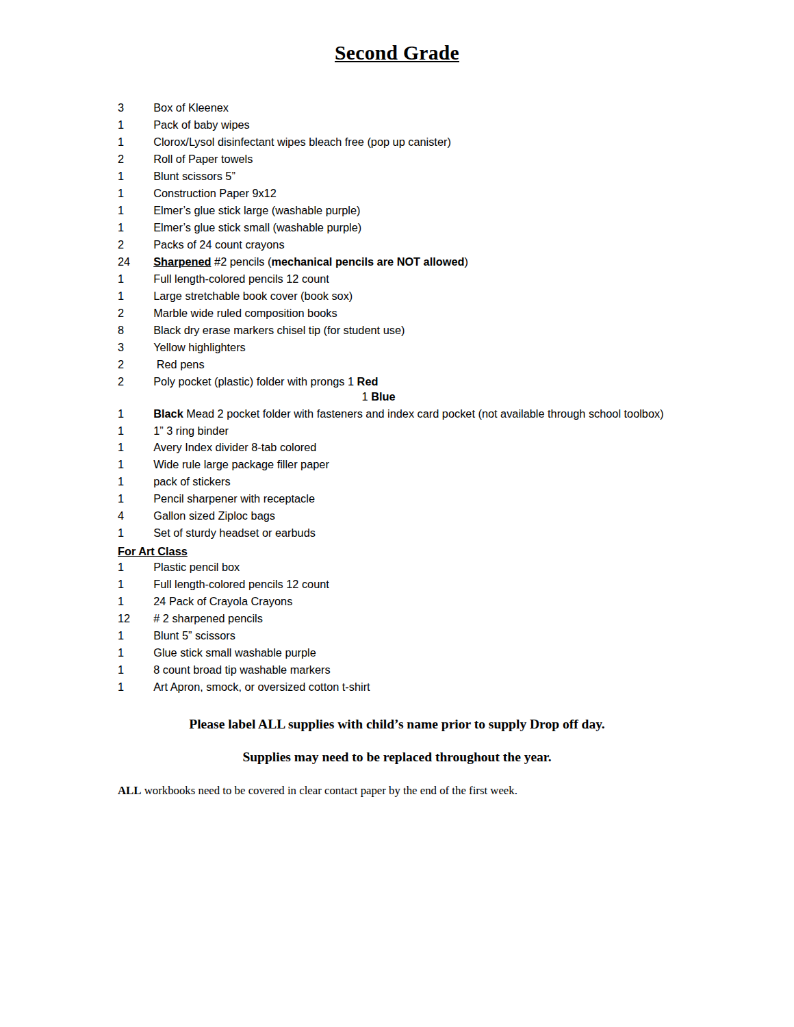Second Grade
| 3 | Box of Kleenex |
| 1 | Pack of baby wipes |
| 1 | Clorox/Lysol disinfectant wipes bleach free (pop up canister) |
| 2 | Roll of Paper towels |
| 1 | Blunt scissors 5” |
| 1 | Construction Paper 9x12 |
| 1 | Elmer’s glue stick large (washable purple) |
| 1 | Elmer’s glue stick small (washable purple) |
| 2 | Packs of 24 count crayons |
| 24 | Sharpened #2 pencils ( mechanical pencils are NOT allowed ) |
| 1 | Full length-colored pencils 12 count |
| 1 | Large stretchable book cover (book sox) |
| 2 | Marble wide ruled composition books |
| 8 | Black dry erase markers chisel tip (for student use) |
| 3 | Yellow highlighters |
| 2 | Red pens |
| 2 | Poly pocket (plastic) folder with prongs 1 Red 1 Blue |
| 1 | Black Mead 2 pocket folder with fasteners and index card pocket (not available through school toolbox) |
| 1 | 1” 3 ring binder |
| 1 | Avery Index divider 8-tab colored |
| 1 | Wide rule large package filler paper |
| 1 | pack of stickers |
| 1 | Pencil sharpener with receptacle |
| 4 | Gallon sized Ziploc bags |
| 1 | Set of sturdy headset or earbuds |
For Art Class
| 1 | Plastic pencil box |
| 1 | Full length-colored pencils 12 count |
| 1 | 24 Pack of Crayola Crayons |
| 12 | # 2 sharpened pencils |
| 1 | Blunt 5” scissors |
| 1 | Glue stick small washable purple |
| 1 | 8 count broad tip washable markers |
| 1 | Art Apron, smock, or oversized cotton t-shirt |
Please label ALL supplies with child’s name prior to supply Drop off day.
Supplies may need to be replaced throughout the year.
ALL workbooks need to be covered in clear contact paper by the end of the first week.